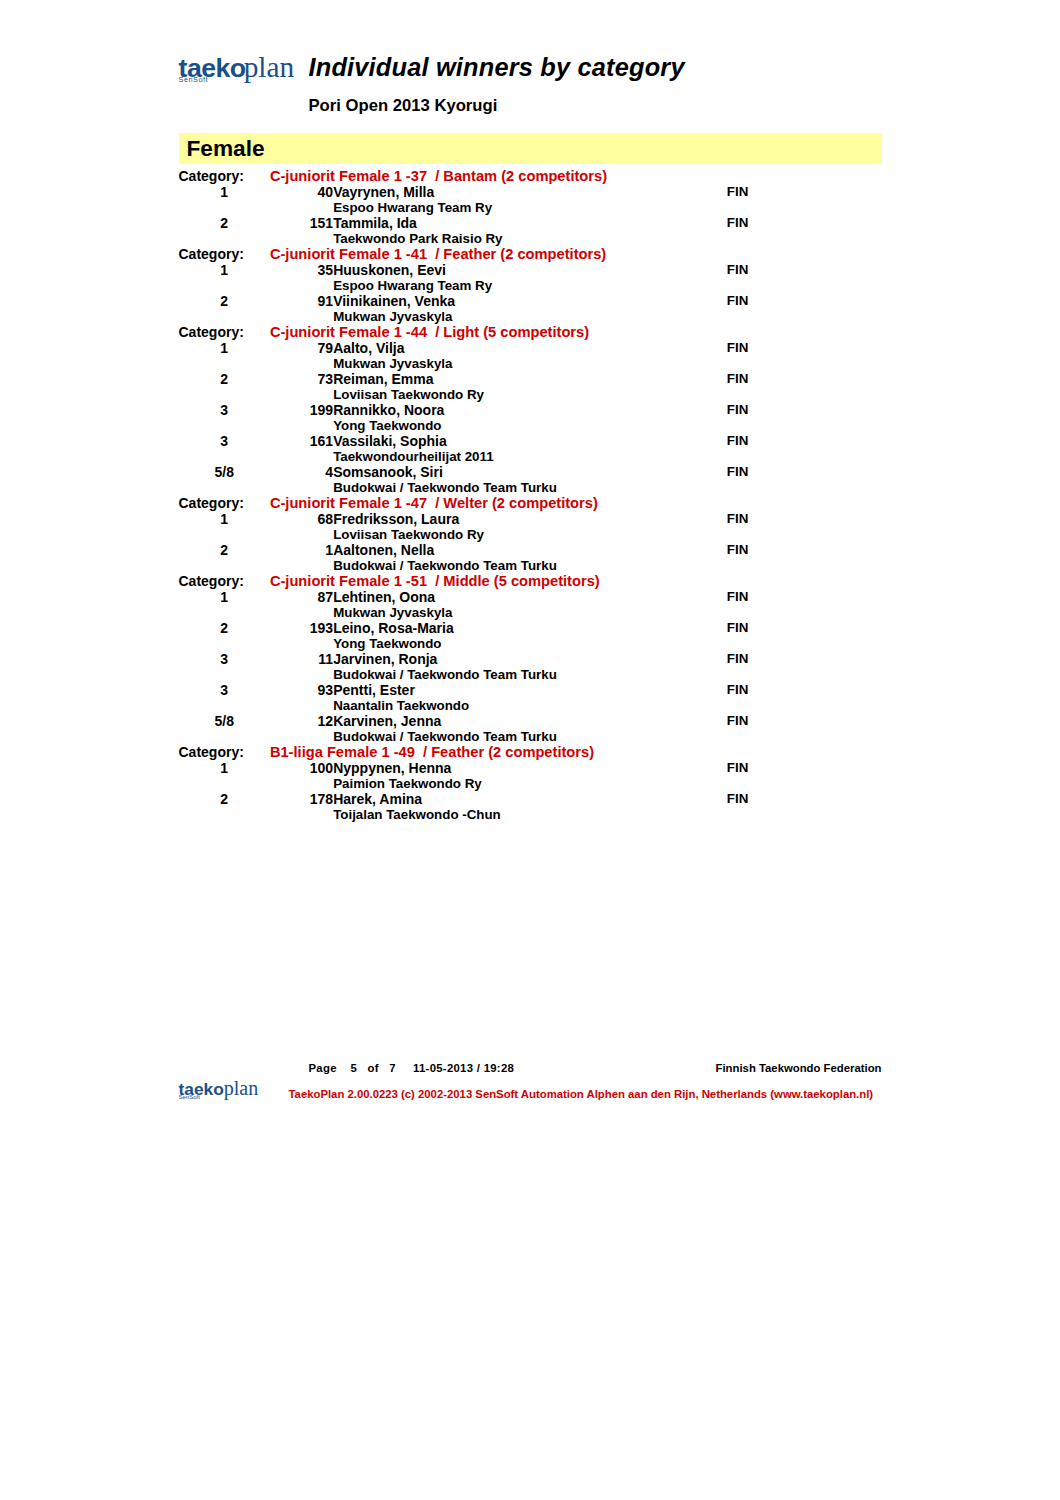taeko plan
SenSoft
Individual winners by category
Pori Open 2013 Kyorugi
Female
| Category: | C-juniorit Female 1 -37 / Bantam (2 competitors) |
| 1 | 40 | Vayrynen, Milla | FIN |
| | | Espoo Hwarang Team Ry | |
| 2 | 151 | Tammila, Ida | FIN |
| | | Taekwondo Park Raisio Ry | |
| Category: | C-juniorit Female 1 -41 / Feather (2 competitors) |
| 1 | 35 | Huuskonen, Eevi | FIN |
| | | Espoo Hwarang Team Ry | |
| 2 | 91 | Viinikainen, Venka | FIN |
| | | Mukwan Jyvaskyla | |
| Category: | C-juniorit Female 1 -44 / Light (5 competitors) |
| 1 | 79 | Aalto, Vilja | FIN |
| | | Mukwan Jyvaskyla | |
| 2 | 73 | Reiman, Emma | FIN |
| | | Loviisan Taekwondo Ry | |
| 3 | 199 | Rannikko, Noora | FIN |
| | | Yong Taekwondo | |
| 3 | 161 | Vassilaki, Sophia | FIN |
| | | Taekwondourheilijat 2011 | |
| 5/8 | 4 | Somsanook, Siri | FIN |
| | | Budokwai / Taekwondo Team Turku | |
| Category: | C-juniorit Female 1 -47 / Welter (2 competitors) |
| 1 | 68 | Fredriksson, Laura | FIN |
| | | Loviisan Taekwondo Ry | |
| 2 | 1 | Aaltonen, Nella | FIN |
| | | Budokwai / Taekwondo Team Turku | |
| Category: | C-juniorit Female 1 -51 / Middle (5 competitors) |
| 1 | 87 | Lehtinen, Oona | FIN |
| | | Mukwan Jyvaskyla | |
| 2 | 193 | Leino, Rosa-Maria | FIN |
| | | Yong Taekwondo | |
| 3 | 11 | Jarvinen, Ronja | FIN |
| | | Budokwai / Taekwondo Team Turku | |
| 3 | 93 | Pentti, Ester | FIN |
| | | Naantalin Taekwondo | |
| 5/8 | 12 | Karvinen, Jenna | FIN |
| | | Budokwai / Taekwondo Team Turku | |
| Category: | B1-liiga Female 1 -49 / Feather (2 competitors) |
| 1 | 100 | Nyppynen, Henna | FIN |
| | | Paimion Taekwondo Ry | |
| 2 | 178 | Harek, Amina | FIN |
| | | Toijalan Taekwondo -Chun | |
Page 5 of 7 11-05-2013 / 19:28 Finnish Taekwondo Federation
taeko plan
SenSoft
TaekoPlan 2.00.0223 (c) 2002-2013 SenSoft Automation Alphen aan den Rijn, Netherlands (www.taekoplan.nl)